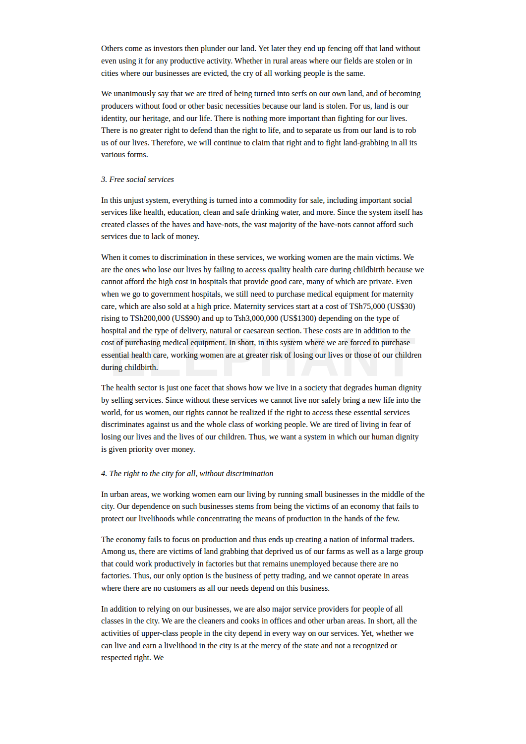ELEPHANT
Others come as investors then plunder our land. Yet later they end up fencing off that land without even using it for any productive activity. Whether in rural areas where our fields are stolen or in cities where our businesses are evicted, the cry of all working people is the same.
We unanimously say that we are tired of being turned into serfs on our own land, and of becoming producers without food or other basic necessities because our land is stolen. For us, land is our identity, our heritage, and our life. There is nothing more important than fighting for our lives. There is no greater right to defend than the right to life, and to separate us from our land is to rob us of our lives. Therefore, we will continue to claim that right and to fight land-grabbing in all its various forms.
3. Free social services
In this unjust system, everything is turned into a commodity for sale, including important social services like health, education, clean and safe drinking water, and more. Since the system itself has created classes of the haves and have-nots, the vast majority of the have-nots cannot afford such services due to lack of money.
When it comes to discrimination in these services, we working women are the main victims. We are the ones who lose our lives by failing to access quality health care during childbirth because we cannot afford the high cost in hospitals that provide good care, many of which are private. Even when we go to government hospitals, we still need to purchase medical equipment for maternity care, which are also sold at a high price. Maternity services start at a cost of TSh75,000 (US$30) rising to TSh200,000 (US$90) and up to Tsh3,000,000 (US$1300) depending on the type of hospital and the type of delivery, natural or caesarean section. These costs are in addition to the cost of purchasing medical equipment. In short, in this system where we are forced to purchase essential health care, working women are at greater risk of losing our lives or those of our children during childbirth.
The health sector is just one facet that shows how we live in a society that degrades human dignity by selling services. Since without these services we cannot live nor safely bring a new life into the world, for us women, our rights cannot be realized if the right to access these essential services discriminates against us and the whole class of working people. We are tired of living in fear of losing our lives and the lives of our children. Thus, we want a system in which our human dignity is given priority over money.
4. The right to the city for all, without discrimination
In urban areas, we working women earn our living by running small businesses in the middle of the city. Our dependence on such businesses stems from being the victims of an economy that fails to protect our livelihoods while concentrating the means of production in the hands of the few.
The economy fails to focus on production and thus ends up creating a nation of informal traders. Among us, there are victims of land grabbing that deprived us of our farms as well as a large group that could work productively in factories but that remains unemployed because there are no factories. Thus, our only option is the business of petty trading, and we cannot operate in areas where there are no customers as all our needs depend on this business.
In addition to relying on our businesses, we are also major service providers for people of all classes in the city. We are the cleaners and cooks in offices and other urban areas. In short, all the activities of upper-class people in the city depend in every way on our services. Yet, whether we can live and earn a livelihood in the city is at the mercy of the state and not a recognized or respected right. We